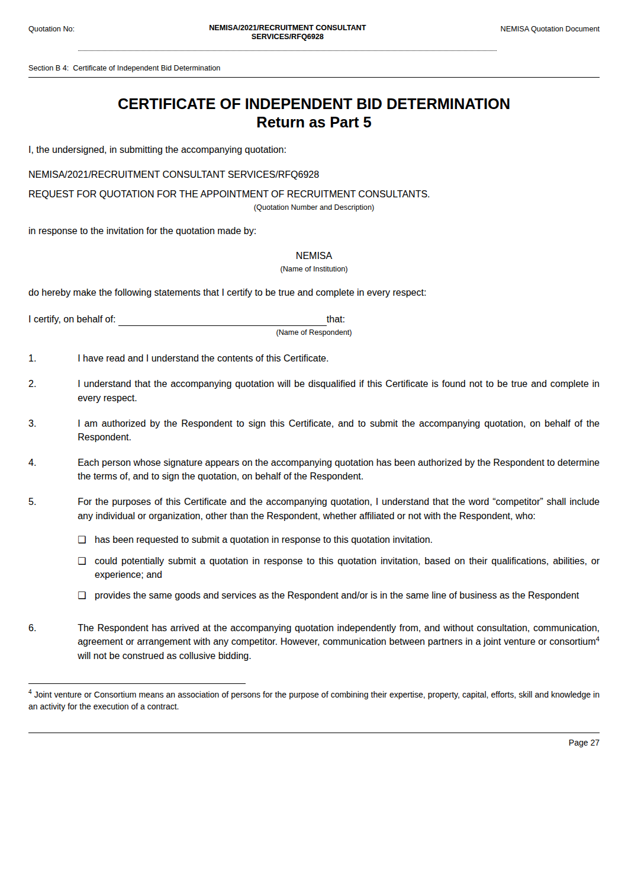Quotation No:
NEMISA/2021/RECRUITMENT CONSULTANT
SERVICES/RFQ6928
NEMISA Quotation Document
Section B 4: Certificate of Independent Bid Determination
CERTIFICATE OF INDEPENDENT BID DETERMINATION Return as Part 5
I, the undersigned, in submitting the accompanying quotation:
NEMISA/2021/RECRUITMENT CONSULTANT SERVICES/RFQ6928
REQUEST FOR QUOTATION FOR THE APPOINTMENT OF RECRUITMENT CONSULTANTS.
(Quotation Number and Description)
in response to the invitation for the quotation made by:
NEMISA
(Name of Institution)
do hereby make the following statements that I certify to be true and complete in every respect:
I certify, on behalf of: that:
(Name of Respondent)
1. I have read and I understand the contents of this Certificate.
2. I understand that the accompanying quotation will be disqualified if this Certificate is found not to be true and complete in every respect.
3. I am authorized by the Respondent to sign this Certificate, and to submit the accompanying quotation, on behalf of the Respondent.
4. Each person whose signature appears on the accompanying quotation has been authorized by the Respondent to determine the terms of, and to sign the quotation, on behalf of the Respondent.
5. For the purposes of this Certificate and the accompanying quotation, I understand that the word “competitor” shall include any individual or organization, other than the Respondent, whether affiliated or not with the Respondent, who:
❑ has been requested to submit a quotation in response to this quotation invitation.
❑ could potentially submit a quotation in response to this quotation invitation, based on their qualifications, abilities, or experience; and
❑ provides the same goods and services as the Respondent and/or is in the same line of business as the Respondent
6. The Respondent has arrived at the accompanying quotation independently from, and without consultation, communication, agreement or arrangement with any competitor. However, communication between partners in a joint venture or consortium4 will not be construed as collusive bidding.
4 Joint venture or Consortium means an association of persons for the purpose of combining their expertise, property, capital, efforts, skill and knowledge in an activity for the execution of a contract.
Page 27